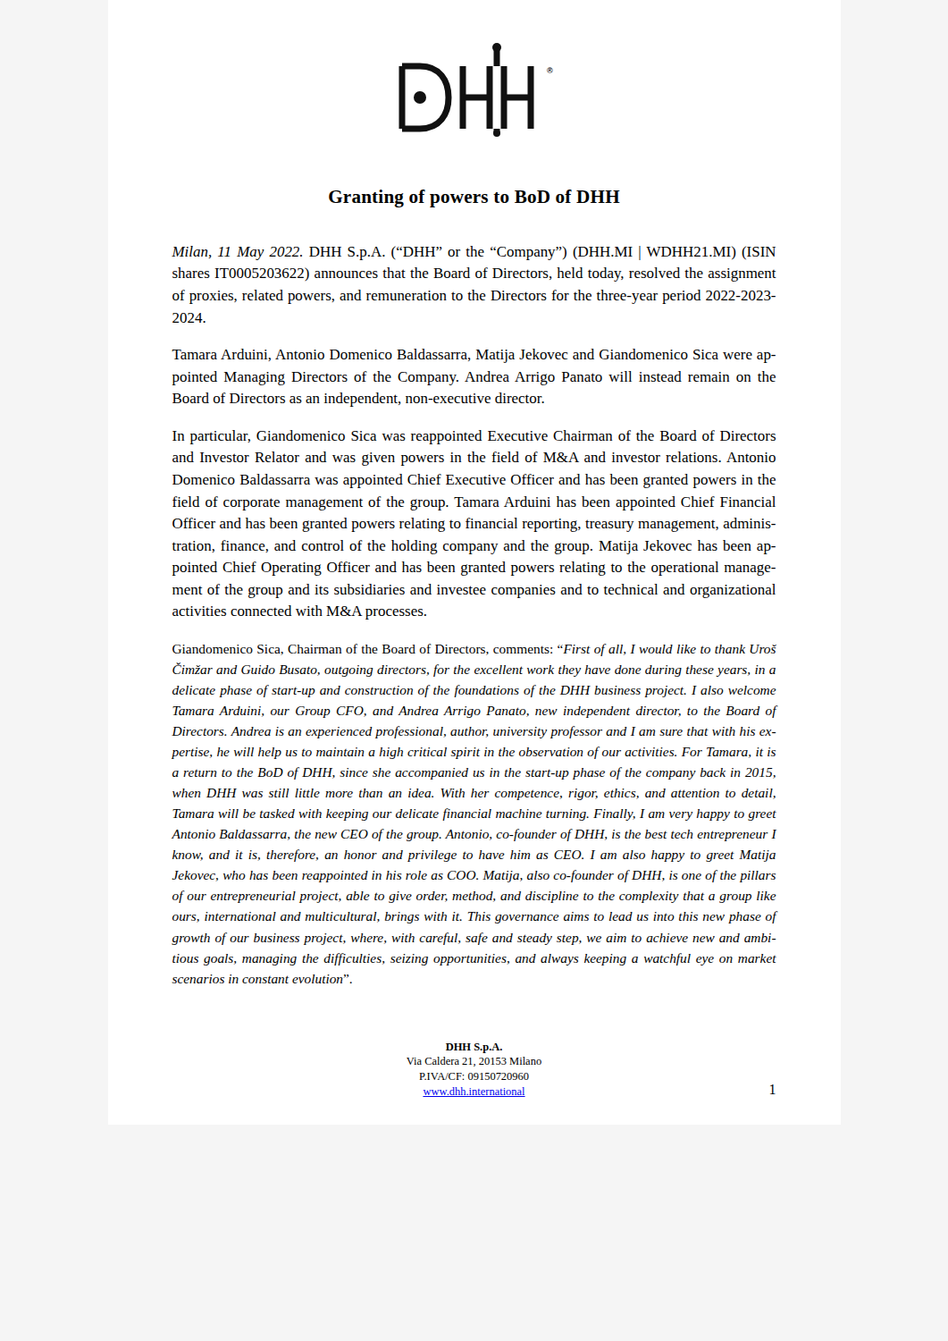®
Granting of powers to BoD of DHH
Milan, 11 May 2022. DHH S.p.A. (“DHH” or the “Company”) (DHH.MI | WDHH21.MI) (ISIN shares IT0005203622) announces that the Board of Directors, held today, resolved the assignment of proxies, related powers, and remuneration to the Directors for the three-year period 2022-2023-2024.
Tamara Arduini, Antonio Domenico Baldassarra, Matija Jekovec and Giandomenico Sica were appointed Managing Directors of the Company. Andrea Arrigo Panato will instead remain on the Board of Directors as an independent, non-executive director.
In particular, Giandomenico Sica was reappointed Executive Chairman of the Board of Directors and Investor Relator and was given powers in the field of M&A and investor relations. Antonio Domenico Baldassarra was appointed Chief Executive Officer and has been granted powers in the field of corporate management of the group. Tamara Arduini has been appointed Chief Financial Officer and has been granted powers relating to financial reporting, treasury management, administration, finance, and control of the holding company and the group. Matija Jekovec has been appointed Chief Operating Officer and has been granted powers relating to the operational management of the group and its subsidiaries and investee companies and to technical and organizational activities connected with M&A processes.
Giandomenico Sica, Chairman of the Board of Directors, comments: “First of all, I would like to thank Uroš Čimžar and Guido Busato, outgoing directors, for the excellent work they have done during these years, in a delicate phase of start-up and construction of the foundations of the DHH business project. I also welcome Tamara Arduini, our Group CFO, and Andrea Arrigo Panato, new independent director, to the Board of Directors. Andrea is an experienced professional, author, university professor and I am sure that with his expertise, he will help us to maintain a high critical spirit in the observation of our activities. For Tamara, it is a return to the BoD of DHH, since she accompanied us in the start-up phase of the company back in 2015, when DHH was still little more than an idea. With her competence, rigor, ethics, and attention to detail, Tamara will be tasked with keeping our delicate financial machine turning. Finally, I am very happy to greet Antonio Baldassarra, the new CEO of the group. Antonio, co-founder of DHH, is the best tech entrepreneur I know, and it is, therefore, an honor and privilege to have him as CEO. I am also happy to greet Matija Jekovec, who has been reappointed in his role as COO. Matija, also co-founder of DHH, is one of the pillars of our entrepreneurial project, able to give order, method, and discipline to the complexity that a group like ours, international and multicultural, brings with it. This governance aims to lead us into this new phase of growth of our business project, where, with careful, safe and steady step, we aim to achieve new and ambitious goals, managing the difficulties, seizing opportunities, and always keeping a watchful eye on market scenarios in constant evolution”.
DHH S.p.A.
Via Caldera 21, 20153 Milano
P.IVA/CF: 09150720960
www.dhh.international
1